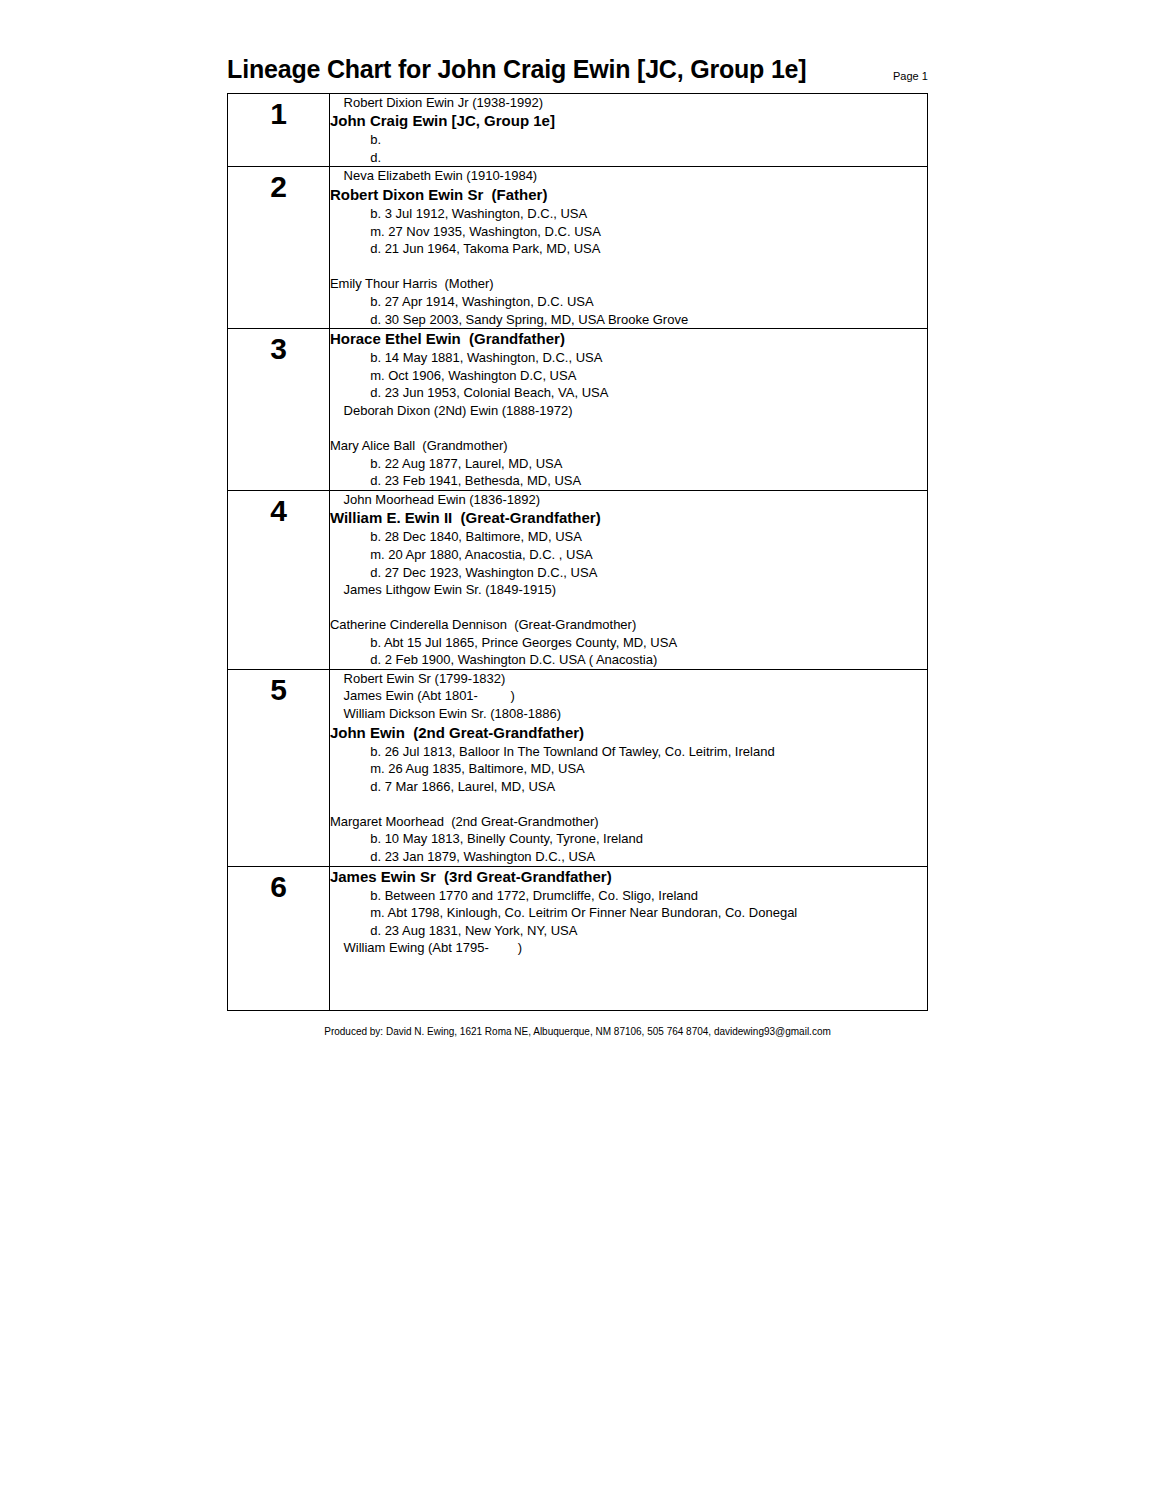Lineage Chart for John Craig Ewin [JC, Group 1e]
Page 1
| 1 | Robert Dixion Ewin Jr (1938-1992) John Craig Ewin [JC, Group 1e] b. d. |
| 2 | Neva Elizabeth Ewin (1910-1984) Robert Dixon Ewin Sr (Father) b. 3 Jul 1912, Washington, D.C., USA m. 27 Nov 1935, Washington, D.C. USA d. 21 Jun 1964, Takoma Park, MD, USA Emily Thour Harris (Mother) b. 27 Apr 1914, Washington, D.C. USA d. 30 Sep 2003, Sandy Spring, MD, USA Brooke Grove |
| 3 | Horace Ethel Ewin (Grandfather) b. 14 May 1881, Washington, D.C., USA m. Oct 1906, Washington D.C, USA d. 23 Jun 1953, Colonial Beach, VA, USA Deborah Dixon (2Nd) Ewin (1888-1972) Mary Alice Ball (Grandmother) b. 22 Aug 1877, Laurel, MD, USA d. 23 Feb 1941, Bethesda, MD, USA |
| 4 | John Moorhead Ewin (1836-1892) William E. Ewin II (Great-Grandfather) b. 28 Dec 1840, Baltimore, MD, USA m. 20 Apr 1880, Anacostia, D.C. , USA d. 27 Dec 1923, Washington D.C., USA James Lithgow Ewin Sr. (1849-1915) Catherine Cinderella Dennison (Great-Grandmother) b. Abt 15 Jul 1865, Prince Georges County, MD, USA d. 2 Feb 1900, Washington D.C. USA ( Anacostia) |
| 5 | Robert Ewin Sr (1799-1832) James Ewin (Abt 1801- ) William Dickson Ewin Sr. (1808-1886) John Ewin (2nd Great-Grandfather) b. 26 Jul 1813, Balloor In The Townland Of Tawley, Co. Leitrim, Ireland m. 26 Aug 1835, Baltimore, MD, USA d. 7 Mar 1866, Laurel, MD, USA Margaret Moorhead (2nd Great-Grandmother) b. 10 May 1813, Binelly County, Tyrone, Ireland d. 23 Jan 1879, Washington D.C., USA |
| 6 | James Ewin Sr (3rd Great-Grandfather) b. Between 1770 and 1772, Drumcliffe, Co. Sligo, Ireland m. Abt 1798, Kinlough, Co. Leitrim Or Finner Near Bundoran, Co. Donegal d. 23 Aug 1831, New York, NY, USA William Ewing (Abt 1795- ) |
Produced by: David N. Ewing, 1621 Roma NE, Albuquerque, NM 87106, 505 764 8704, davidewing93@gmail.com